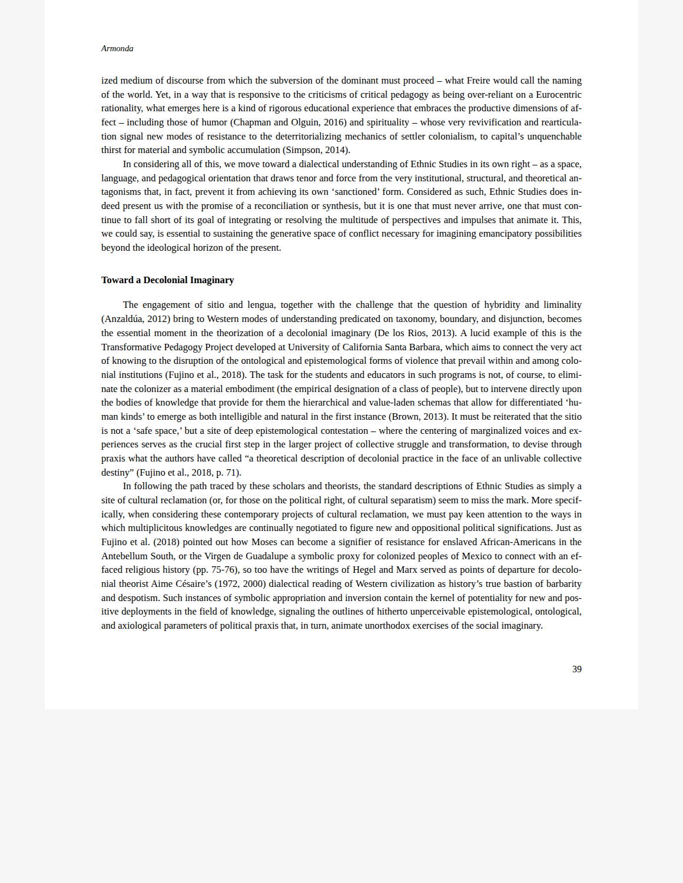Armonda
ized medium of discourse from which the subversion of the dominant must proceed – what Freire would call the naming of the world. Yet, in a way that is responsive to the criticisms of critical pedagogy as being over-reliant on a Eurocentric rationality, what emerges here is a kind of rigorous educational experience that embraces the productive dimensions of affect – including those of humor (Chapman and Olguin, 2016) and spirituality – whose very revivification and rearticulation signal new modes of resistance to the deterritorializing mechanics of settler colonialism, to capital’s unquenchable thirst for material and symbolic accumulation (Simpson, 2014).
In considering all of this, we move toward a dialectical understanding of Ethnic Studies in its own right – as a space, language, and pedagogical orientation that draws tenor and force from the very institutional, structural, and theoretical antagonisms that, in fact, prevent it from achieving its own ‘sanctioned’ form. Considered as such, Ethnic Studies does indeed present us with the promise of a reconciliation or synthesis, but it is one that must never arrive, one that must continue to fall short of its goal of integrating or resolving the multitude of perspectives and impulses that animate it. This, we could say, is essential to sustaining the generative space of conflict necessary for imagining emancipatory possibilities beyond the ideological horizon of the present.
Toward a Decolonial Imaginary
The engagement of sitio and lengua, together with the challenge that the question of hybridity and liminality (Anzaldúa, 2012) bring to Western modes of understanding predicated on taxonomy, boundary, and disjunction, becomes the essential moment in the theorization of a decolonial imaginary (De los Rios, 2013). A lucid example of this is the Transformative Pedagogy Project developed at University of California Santa Barbara, which aims to connect the very act of knowing to the disruption of the ontological and epistemological forms of violence that prevail within and among colonial institutions (Fujino et al., 2018). The task for the students and educators in such programs is not, of course, to eliminate the colonizer as a material embodiment (the empirical designation of a class of people), but to intervene directly upon the bodies of knowledge that provide for them the hierarchical and value-laden schemas that allow for differentiated ‘human kinds’ to emerge as both intelligible and natural in the first instance (Brown, 2013). It must be reiterated that the sitio is not a ‘safe space,’ but a site of deep epistemological contestation – where the centering of marginalized voices and experiences serves as the crucial first step in the larger project of collective struggle and transformation, to devise through praxis what the authors have called “a theoretical description of decolonial practice in the face of an unlivable collective destiny” (Fujino et al., 2018, p. 71).
In following the path traced by these scholars and theorists, the standard descriptions of Ethnic Studies as simply a site of cultural reclamation (or, for those on the political right, of cultural separatism) seem to miss the mark. More specifically, when considering these contemporary projects of cultural reclamation, we must pay keen attention to the ways in which multiplicitous knowledges are continually negotiated to figure new and oppositional political significations. Just as Fujino et al. (2018) pointed out how Moses can become a signifier of resistance for enslaved African-Americans in the Antebellum South, or the Virgen de Guadalupe a symbolic proxy for colonized peoples of Mexico to connect with an effaced religious history (pp. 75-76), so too have the writings of Hegel and Marx served as points of departure for decolonial theorist Aime Césaire’s (1972, 2000) dialectical reading of Western civilization as history’s true bastion of barbarity and despotism. Such instances of symbolic appropriation and inversion contain the kernel of potentiality for new and positive deployments in the field of knowledge, signaling the outlines of hitherto unperceivable epistemological, ontological, and axiological parameters of political praxis that, in turn, animate unorthodox exercises of the social imaginary.
39